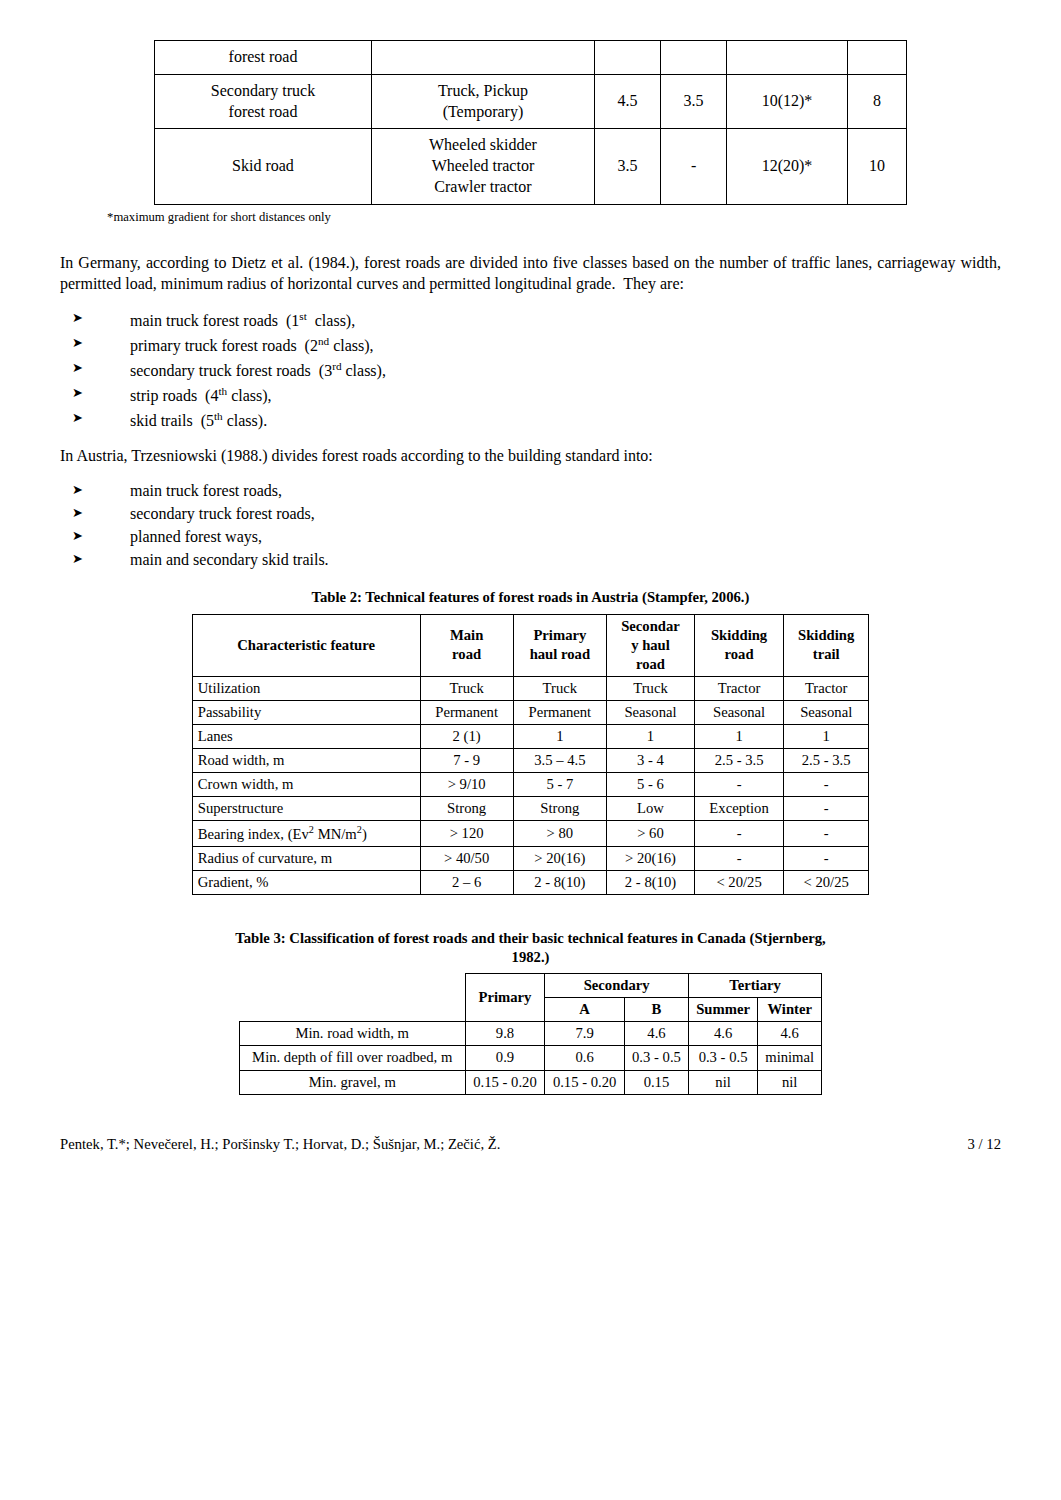| forest road | | | | | |
| Secondary truck forest road | Truck, Pickup (Temporary) | 4.5 | 3.5 | 10(12)* | 8 |
| Skid road | Wheeled skidder Wheeled tractor Crawler tractor | 3.5 | - | 12(20)* | 10 |
*maximum gradient for short distances only
In Germany, according to Dietz et al. (1984.), forest roads are divided into five classes based on the number of traffic lanes, carriageway width, permitted load, minimum radius of horizontal curves and permitted longitudinal grade. They are:
main truck forest roads (1st class),
primary truck forest roads (2nd class),
secondary truck forest roads (3rd class),
strip roads (4th class),
skid trails (5th class).
In Austria, Trzesniowski (1988.) divides forest roads according to the building standard into:
main truck forest roads,
secondary truck forest roads,
planned forest ways,
main and secondary skid trails.
Table 2: Technical features of forest roads in Austria (Stampfer, 2006.)
| Characteristic feature | Main road | Primary haul road | Secondar y haul road | Skidding road | Skidding trail |
| --- | --- | --- | --- | --- | --- |
| Utilization | Truck | Truck | Truck | Tractor | Tractor |
| Passability | Permanent | Permanent | Seasonal | Seasonal | Seasonal |
| Lanes | 2 (1) | 1 | 1 | 1 | 1 |
| Road width, m | 7 - 9 | 3.5 – 4.5 | 3 - 4 | 2.5 - 3.5 | 2.5 - 3.5 |
| Crown width, m | > 9/10 | 5 - 7 | 5 - 6 | - | - |
| Superstructure | Strong | Strong | Low | Exception | - |
| Bearing index, (Ev 2 MN/m 2 ) | > 120 | > 80 | > 60 | - | - |
| Radius of curvature, m | > 40/50 | > 20(16) | > 20(16) | - | - |
| Gradient, % | 2 – 6 | 2 - 8(10) | 2 - 8(10) | < 20/25 | < 20/25 |
Table 3: Classification of forest roads and their basic technical features in Canada (Stjernberg,
1982.)
| | Primary | Secondary | Tertiary |
| --- | --- | --- | --- |
| A | B | Summer | Winter |
| Min. road width, m | 9.8 | 7.9 | 4.6 | 4.6 | 4.6 |
| Min. depth of fill over roadbed, m | 0.9 | 0.6 | 0.3 - 0.5 | 0.3 - 0.5 | minimal |
| Min. gravel, m | 0.15 - 0.20 | 0.15 - 0.20 | 0.15 | nil | nil |
Pentek, T.*; Nevečerel, H.; Poršinsky T.; Horvat, D.; Šušnjar, M.; Zečić, Ž. 3 / 12